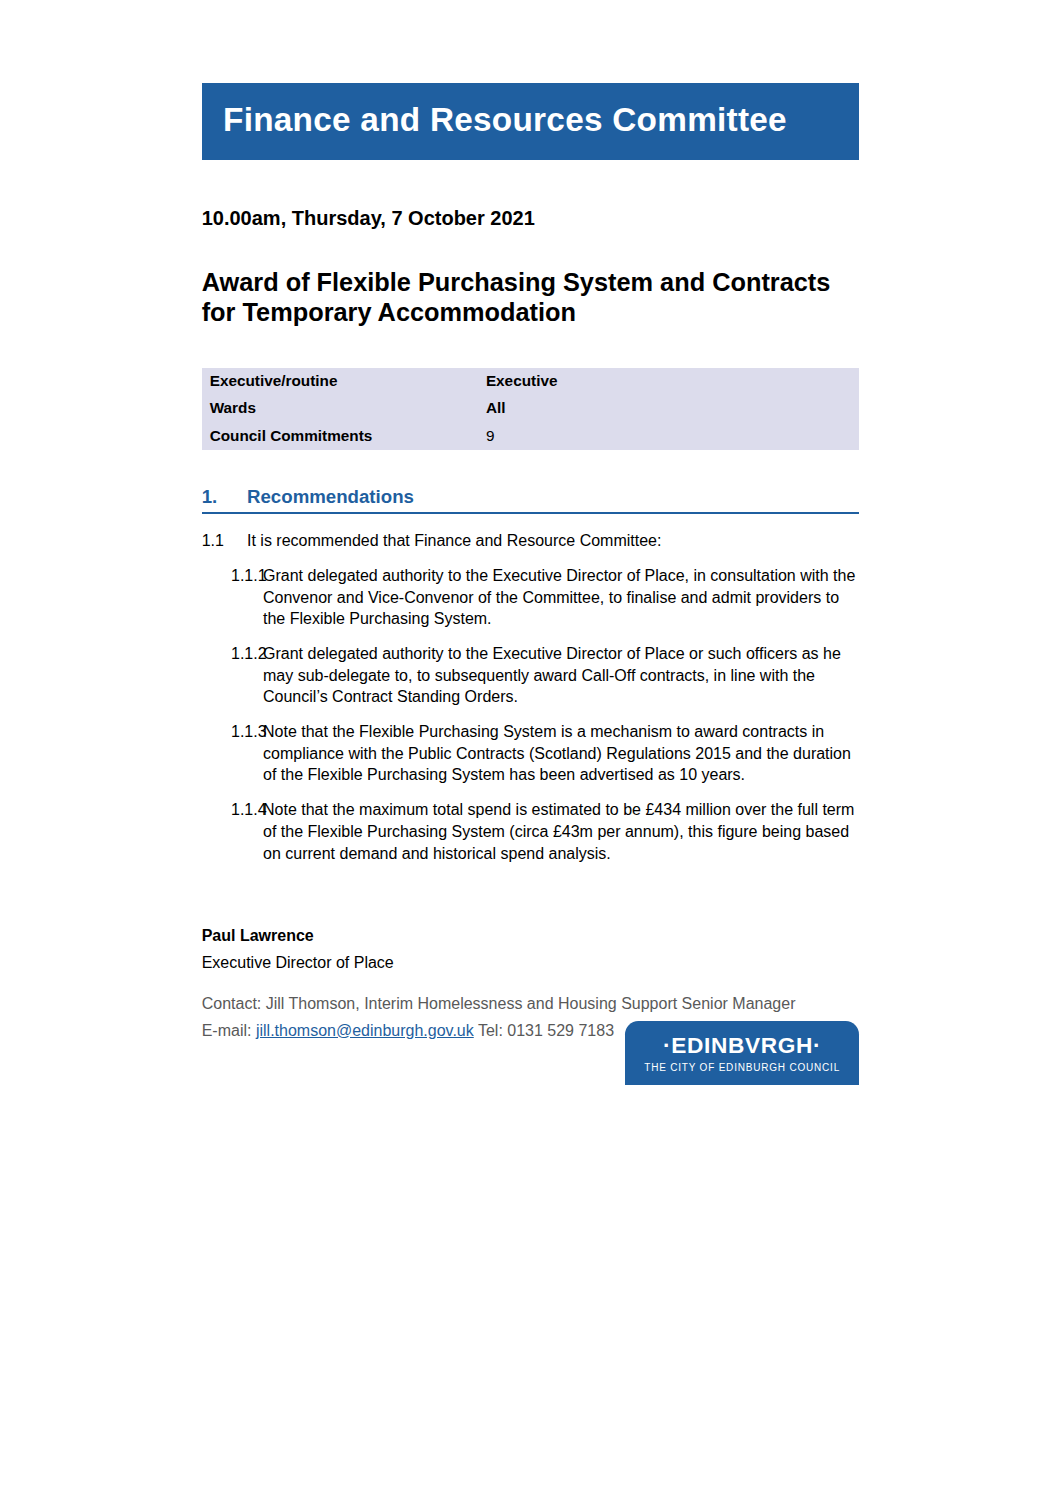Finance and Resources Committee
10.00am, Thursday, 7 October 2021
Award of Flexible Purchasing System and Contracts for Temporary Accommodation
| Executive/routine | Executive |
| Wards | All |
| Council Commitments | 9 |
1. Recommendations
1.1
It is recommended that Finance and Resource Committee:
1.1.1
Grant delegated authority to the Executive Director of Place, in consultation with the Convenor and Vice-Convenor of the Committee, to finalise and admit providers to the Flexible Purchasing System.
1.1.2
Grant delegated authority to the Executive Director of Place or such officers as he may sub-delegate to, to subsequently award Call-Off contracts, in line with the Council’s Contract Standing Orders.
1.1.3
Note that the Flexible Purchasing System is a mechanism to award contracts in compliance with the Public Contracts (Scotland) Regulations 2015 and the duration of the Flexible Purchasing System has been advertised as 10 years.
1.1.4
Note that the maximum total spend is estimated to be £434 million over the full term of the Flexible Purchasing System (circa £43m per annum), this figure being based on current demand and historical spend analysis.
Paul Lawrence
Executive Director of Place
Contact: Jill Thomson, Interim Homelessness and Housing Support Senior Manager
E-mail: jill.thomson@edinburgh.gov.uk Tel: 0131 529 7183
·EDINBVRGH·
THE CITY OF EDINBURGH COUNCIL